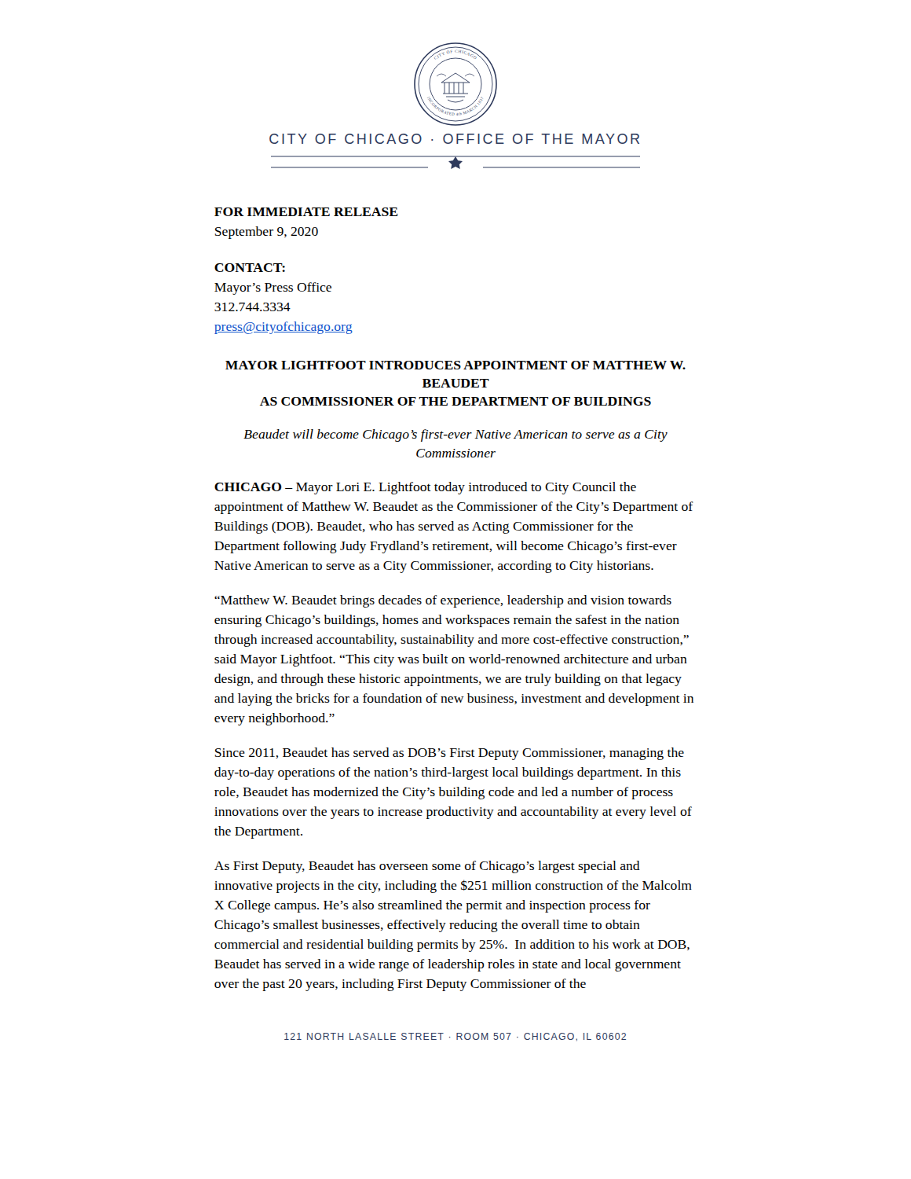CITY OF CHICAGO INCORPORATED 4th MARCH 1837
CITY OF CHICAGO · OFFICE OF THE MAYOR
FOR IMMEDIATE RELEASE
September 9, 2020
CONTACT:
Mayor’s Press Office
312.744.3334
press@cityofchicago.org
Mayor Lightfoot Introduces Appointment of Matthew W. Beaudet
as Commissioner of the Department of Buildings
Beaudet will become Chicago’s first-ever Native American to serve as a City Commissioner
CHICAGO – Mayor Lori E. Lightfoot today introduced to City Council the appointment of Matthew W. Beaudet as the Commissioner of the City’s Department of Buildings (DOB). Beaudet, who has served as Acting Commissioner for the Department following Judy Frydland’s retirement, will become Chicago’s first-ever Native American to serve as a City Commissioner, according to City historians.
“Matthew W. Beaudet brings decades of experience, leadership and vision towards ensuring Chicago’s buildings, homes and workspaces remain the safest in the nation through increased accountability, sustainability and more cost-effective construction,” said Mayor Lightfoot. “This city was built on world-renowned architecture and urban design, and through these historic appointments, we are truly building on that legacy and laying the bricks for a foundation of new business, investment and development in every neighborhood.”
Since 2011, Beaudet has served as DOB’s First Deputy Commissioner, managing the day-to-day operations of the nation’s third-largest local buildings department. In this role, Beaudet has modernized the City’s building code and led a number of process innovations over the years to increase productivity and accountability at every level of the Department.
As First Deputy, Beaudet has overseen some of Chicago’s largest special and innovative projects in the city, including the $251 million construction of the Malcolm X College campus. He’s also streamlined the permit and inspection process for Chicago’s smallest businesses, effectively reducing the overall time to obtain commercial and residential building permits by 25%. In addition to his work at DOB, Beaudet has served in a wide range of leadership roles in state and local government over the past 20 years, including First Deputy Commissioner of the
121 NORTH LASALLE STREET · ROOM 507 · CHICAGO, IL 60602